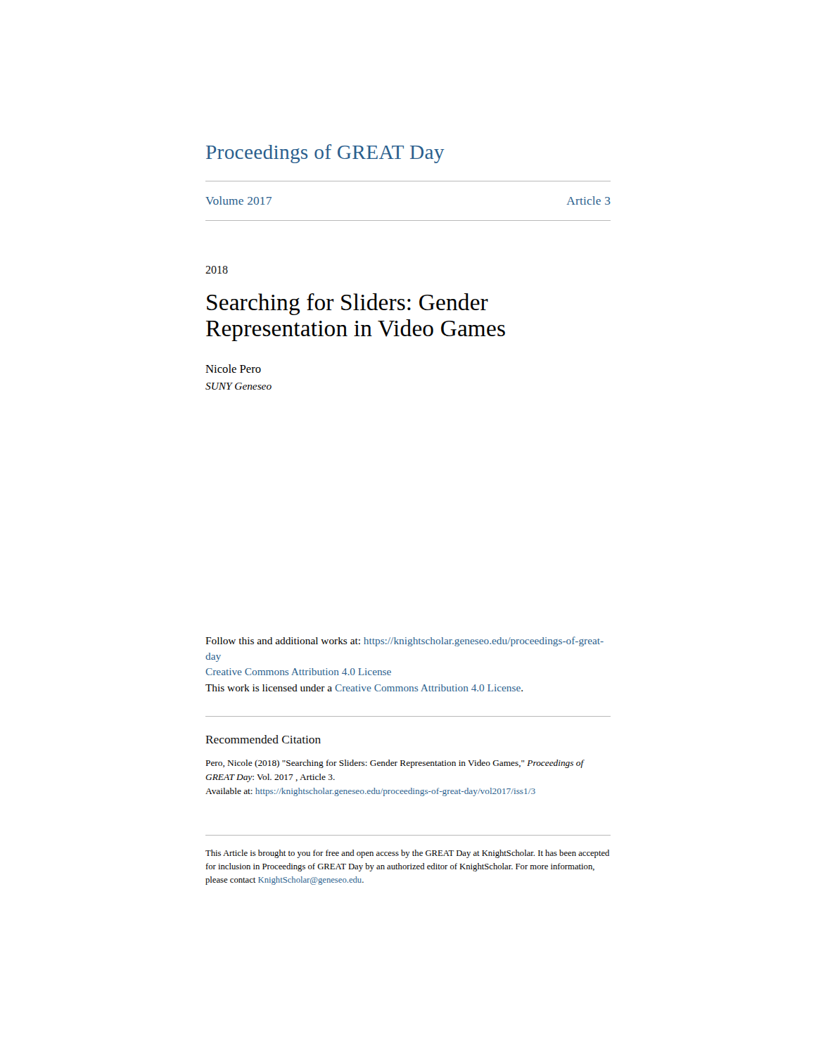Proceedings of GREAT Day
Volume 2017 Article 3
2018
Searching for Sliders: Gender Representation in Video Games
Nicole Pero
SUNY Geneseo
Follow this and additional works at: https://knightscholar.geneseo.edu/proceedings-of-great-day
Creative Commons Attribution 4.0 License
This work is licensed under a Creative Commons Attribution 4.0 License.
Recommended Citation
Pero, Nicole (2018) "Searching for Sliders: Gender Representation in Video Games," Proceedings of GREAT Day: Vol. 2017 , Article 3.
Available at: https://knightscholar.geneseo.edu/proceedings-of-great-day/vol2017/iss1/3
This Article is brought to you for free and open access by the GREAT Day at KnightScholar. It has been accepted for inclusion in Proceedings of GREAT Day by an authorized editor of KnightScholar. For more information, please contact KnightScholar@geneseo.edu.